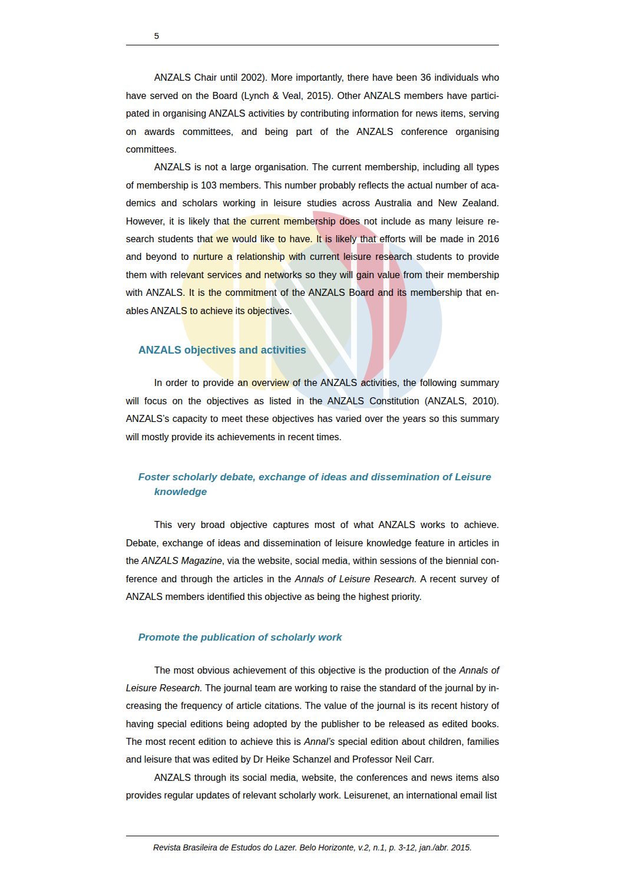5
ANZALS Chair until 2002). More importantly, there have been 36 individuals who have served on the Board (Lynch & Veal, 2015). Other ANZALS members have participated in organising ANZALS activities by contributing information for news items, serving on awards committees, and being part of the ANZALS conference organising committees.
ANZALS is not a large organisation. The current membership, including all types of membership is 103 members. This number probably reflects the actual number of academics and scholars working in leisure studies across Australia and New Zealand. However, it is likely that the current membership does not include as many leisure research students that we would like to have. It is likely that efforts will be made in 2016 and beyond to nurture a relationship with current leisure research students to provide them with relevant services and networks so they will gain value from their membership with ANZALS. It is the commitment of the ANZALS Board and its membership that enables ANZALS to achieve its objectives.
ANZALS objectives and activities
In order to provide an overview of the ANZALS activities, the following summary will focus on the objectives as listed in the ANZALS Constitution (ANZALS, 2010). ANZALS’s capacity to meet these objectives has varied over the years so this summary will mostly provide its achievements in recent times.
Foster scholarly debate, exchange of ideas and dissemination of Leisure knowledge
This very broad objective captures most of what ANZALS works to achieve. Debate, exchange of ideas and dissemination of leisure knowledge feature in articles in the ANZALS Magazine, via the website, social media, within sessions of the biennial conference and through the articles in the Annals of Leisure Research. A recent survey of ANZALS members identified this objective as being the highest priority.
Promote the publication of scholarly work
The most obvious achievement of this objective is the production of the Annals of Leisure Research. The journal team are working to raise the standard of the journal by increasing the frequency of article citations. The value of the journal is its recent history of having special editions being adopted by the publisher to be released as edited books. The most recent edition to achieve this is Annal’s special edition about children, families and leisure that was edited by Dr Heike Schanzel and Professor Neil Carr.
ANZALS through its social media, website, the conferences and news items also provides regular updates of relevant scholarly work. Leisurenet, an international email list
Revista Brasileira de Estudos do Lazer. Belo Horizonte, v.2, n.1, p. 3-12, jan./abr. 2015.